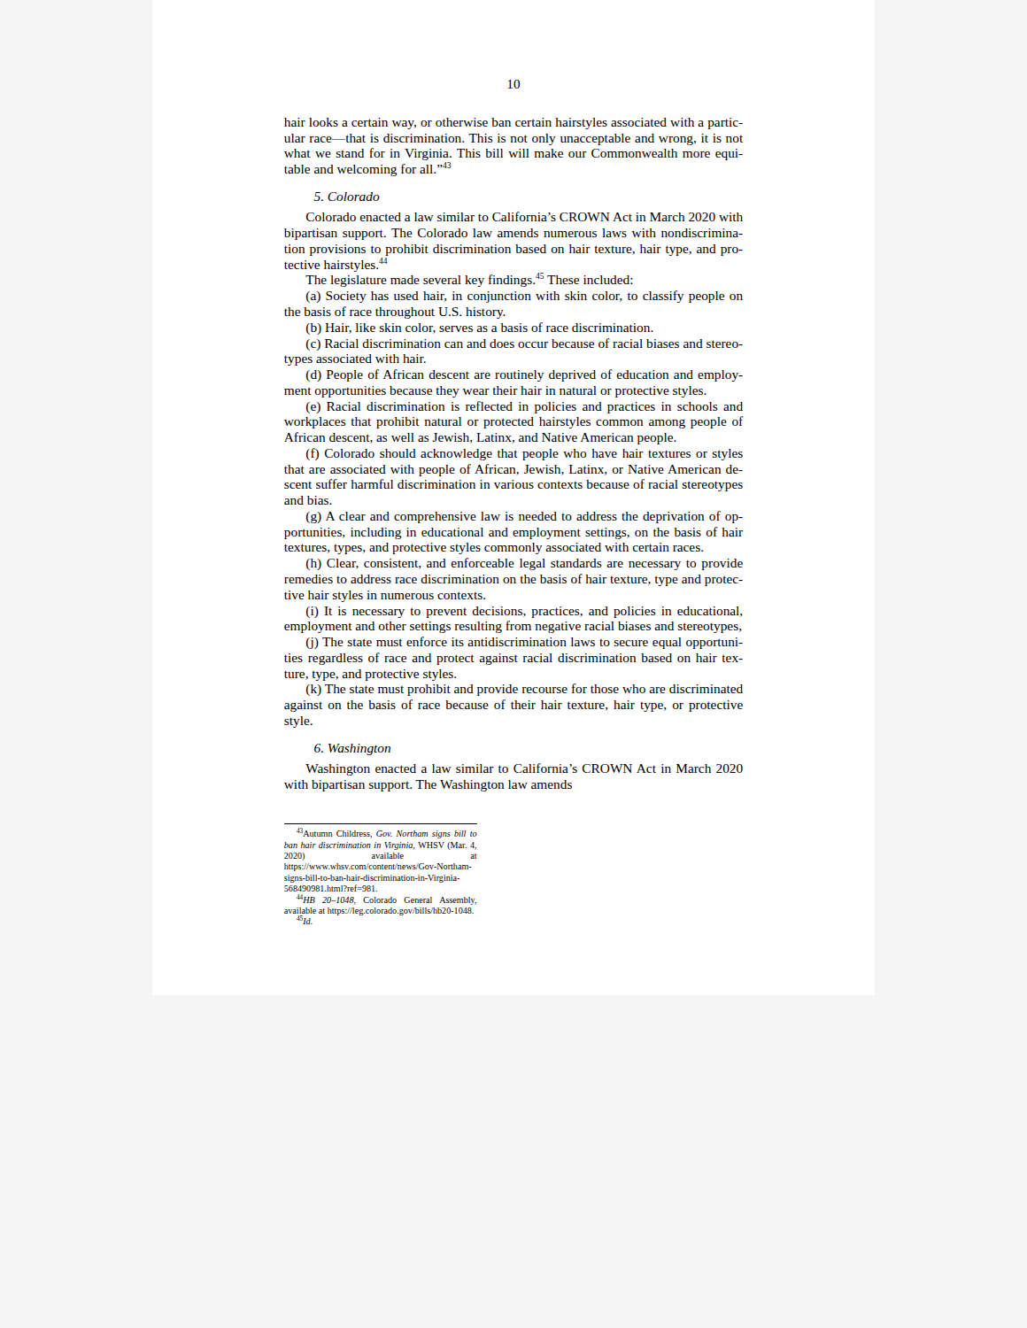10
hair looks a certain way, or otherwise ban certain hairstyles associated with a particular race—that is discrimination. This is not only unacceptable and wrong, it is not what we stand for in Virginia. This bill will make our Commonwealth more equitable and welcoming for all.”43
5. Colorado
Colorado enacted a law similar to California’s CROWN Act in March 2020 with bipartisan support. The Colorado law amends numerous laws with nondiscrimination provisions to prohibit discrimination based on hair texture, hair type, and protective hairstyles.44
The legislature made several key findings.45 These included:
(a) Society has used hair, in conjunction with skin color, to classify people on the basis of race throughout U.S. history.
(b) Hair, like skin color, serves as a basis of race discrimination.
(c) Racial discrimination can and does occur because of racial biases and stereotypes associated with hair.
(d) People of African descent are routinely deprived of education and employment opportunities because they wear their hair in natural or protective styles.
(e) Racial discrimination is reflected in policies and practices in schools and workplaces that prohibit natural or protected hairstyles common among people of African descent, as well as Jewish, Latinx, and Native American people.
(f) Colorado should acknowledge that people who have hair textures or styles that are associated with people of African, Jewish, Latinx, or Native American descent suffer harmful discrimination in various contexts because of racial stereotypes and bias.
(g) A clear and comprehensive law is needed to address the deprivation of opportunities, including in educational and employment settings, on the basis of hair textures, types, and protective styles commonly associated with certain races.
(h) Clear, consistent, and enforceable legal standards are necessary to provide remedies to address race discrimination on the basis of hair texture, type and protective hair styles in numerous contexts.
(i) It is necessary to prevent decisions, practices, and policies in educational, employment and other settings resulting from negative racial biases and stereotypes,
(j) The state must enforce its antidiscrimination laws to secure equal opportunities regardless of race and protect against racial discrimination based on hair texture, type, and protective styles.
(k) The state must prohibit and provide recourse for those who are discriminated against on the basis of race because of their hair texture, hair type, or protective style.
6. Washington
Washington enacted a law similar to California’s CROWN Act in March 2020 with bipartisan support. The Washington law amends
43 Autumn Childress, Gov. Northam signs bill to ban hair discrimination in Virginia, WHSV (Mar. 4, 2020) available at https://www.whsv.com/content/news/Gov-Northam-signs-bill-to-ban-hair-discrimination-in-Virginia-568490981.html?ref=981.
44 HB 20–1048, Colorado General Assembly, available at https://leg.colorado.gov/bills/hb20-1048.
45 Id.